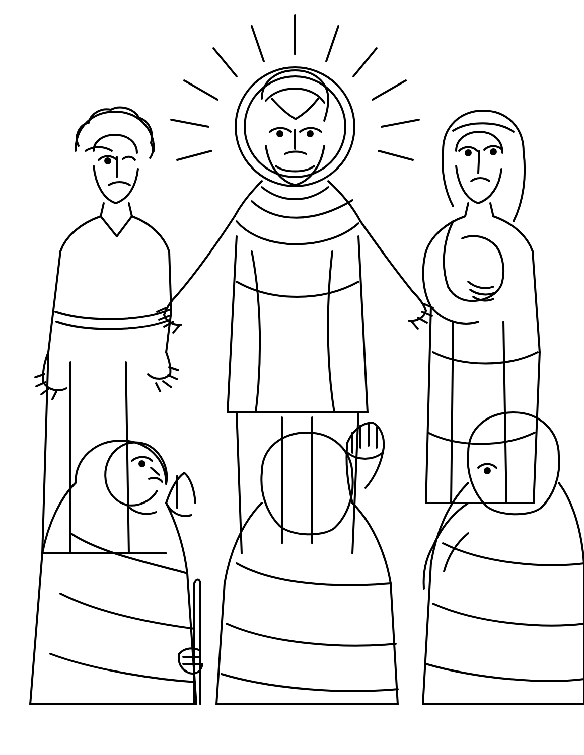Line drawing of the Transfiguration A black-and-white outline drawing: a radiant central figure with a halo and rays stands with arms outstretched between two standing figures, while three kneeling figures below look up, one raising a hand and one holding a staff.
Line drawing of the Transfiguration: a radiant central figure with halo and rays, flanked by two standing figures, with three kneeling figures below.